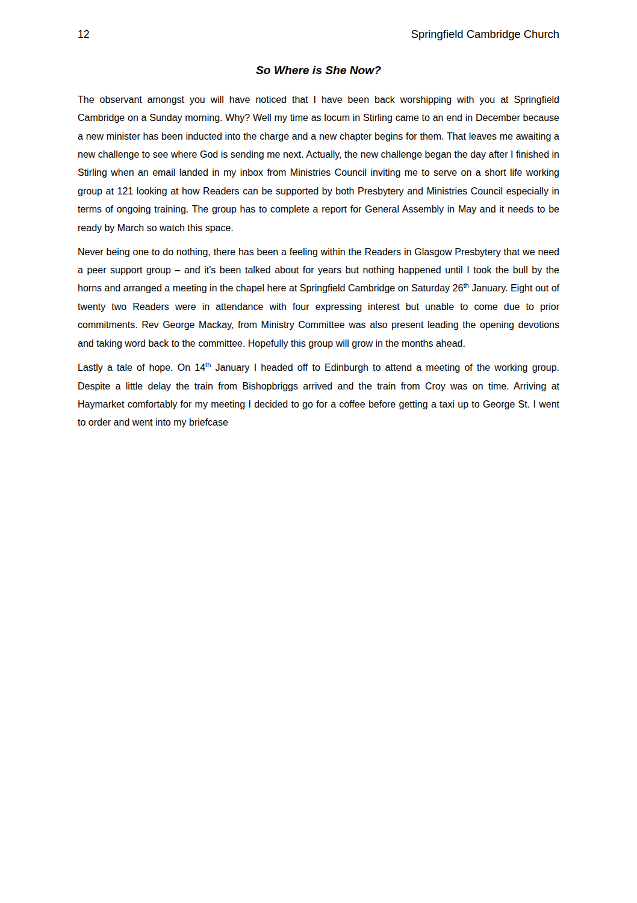12 Springfield Cambridge Church
So Where is She Now?
The observant amongst you will have noticed that I have been back worshipping with you at Springfield Cambridge on a Sunday morning. Why? Well my time as locum in Stirling came to an end in December because a new minister has been inducted into the charge and a new chapter begins for them. That leaves me awaiting a new challenge to see where God is sending me next. Actually, the new challenge began the day after I finished in Stirling when an email landed in my inbox from Ministries Council inviting me to serve on a short life working group at 121 looking at how Readers can be supported by both Presbytery and Ministries Council especially in terms of ongoing training. The group has to complete a report for General Assembly in May and it needs to be ready by March so watch this space.
Never being one to do nothing, there has been a feeling within the Readers in Glasgow Presbytery that we need a peer support group – and it's been talked about for years but nothing happened until I took the bull by the horns and arranged a meeting in the chapel here at Springfield Cambridge on Saturday 26th January. Eight out of twenty two Readers were in attendance with four expressing interest but unable to come due to prior commitments. Rev George Mackay, from Ministry Committee was also present leading the opening devotions and taking word back to the committee. Hopefully this group will grow in the months ahead.
Lastly a tale of hope. On 14th January I headed off to Edinburgh to attend a meeting of the working group. Despite a little delay the train from Bishopbriggs arrived and the train from Croy was on time. Arriving at Haymarket comfortably for my meeting I decided to go for a coffee before getting a taxi up to George St. I went to order and went into my briefcase